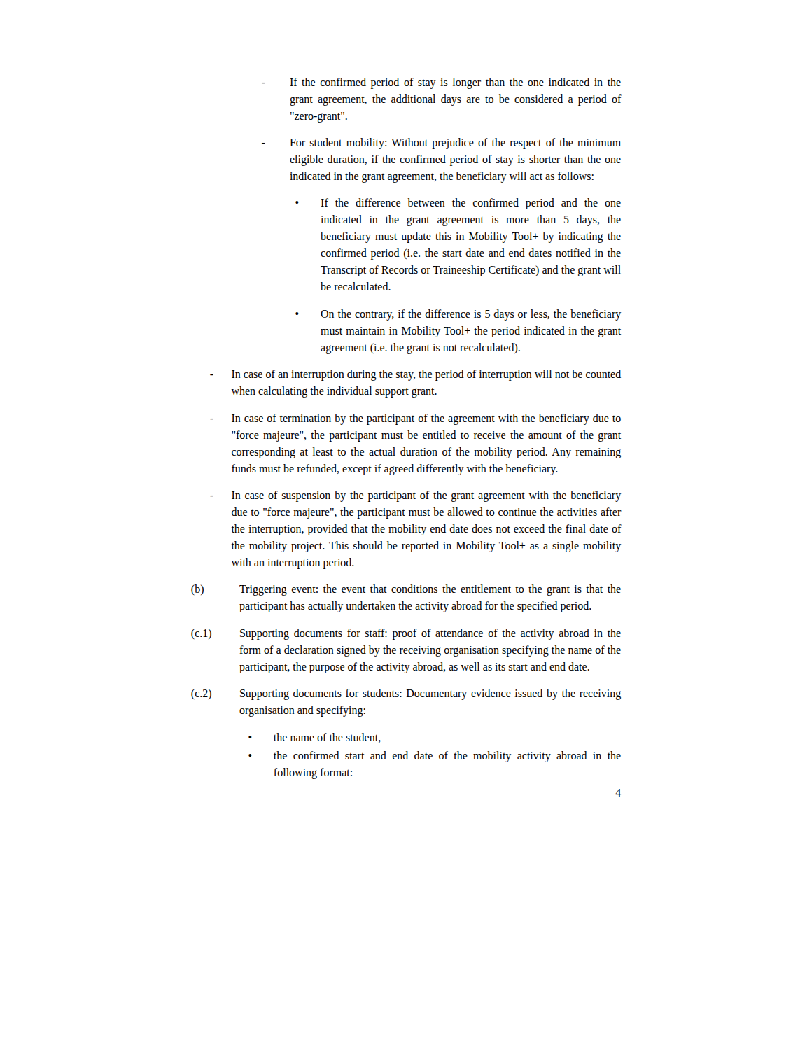If the confirmed period of stay is longer than the one indicated in the grant agreement, the additional days are to be considered a period of "zero-grant".
For student mobility: Without prejudice of the respect of the minimum eligible duration, if the confirmed period of stay is shorter than the one indicated in the grant agreement, the beneficiary will act as follows:
If the difference between the confirmed period and the one indicated in the grant agreement is more than 5 days, the beneficiary must update this in Mobility Tool+ by indicating the confirmed period (i.e. the start date and end dates notified in the Transcript of Records or Traineeship Certificate) and the grant will be recalculated.
On the contrary, if the difference is 5 days or less, the beneficiary must maintain in Mobility Tool+ the period indicated in the grant agreement (i.e. the grant is not recalculated).
In case of an interruption during the stay, the period of interruption will not be counted when calculating the individual support grant.
In case of termination by the participant of the agreement with the beneficiary due to "force majeure", the participant must be entitled to receive the amount of the grant corresponding at least to the actual duration of the mobility period. Any remaining funds must be refunded, except if agreed differently with the beneficiary.
In case of suspension by the participant of the grant agreement with the beneficiary due to "force majeure", the participant must be allowed to continue the activities after the interruption, provided that the mobility end date does not exceed the final date of the mobility project. This should be reported in Mobility Tool+ as a single mobility with an interruption period.
(b) Triggering event: the event that conditions the entitlement to the grant is that the participant has actually undertaken the activity abroad for the specified period.
(c.1) Supporting documents for staff: proof of attendance of the activity abroad in the form of a declaration signed by the receiving organisation specifying the name of the participant, the purpose of the activity abroad, as well as its start and end date.
(c.2) Supporting documents for students: Documentary evidence issued by the receiving organisation and specifying:
the name of the student,
the confirmed start and end date of the mobility activity abroad in the following format:
4